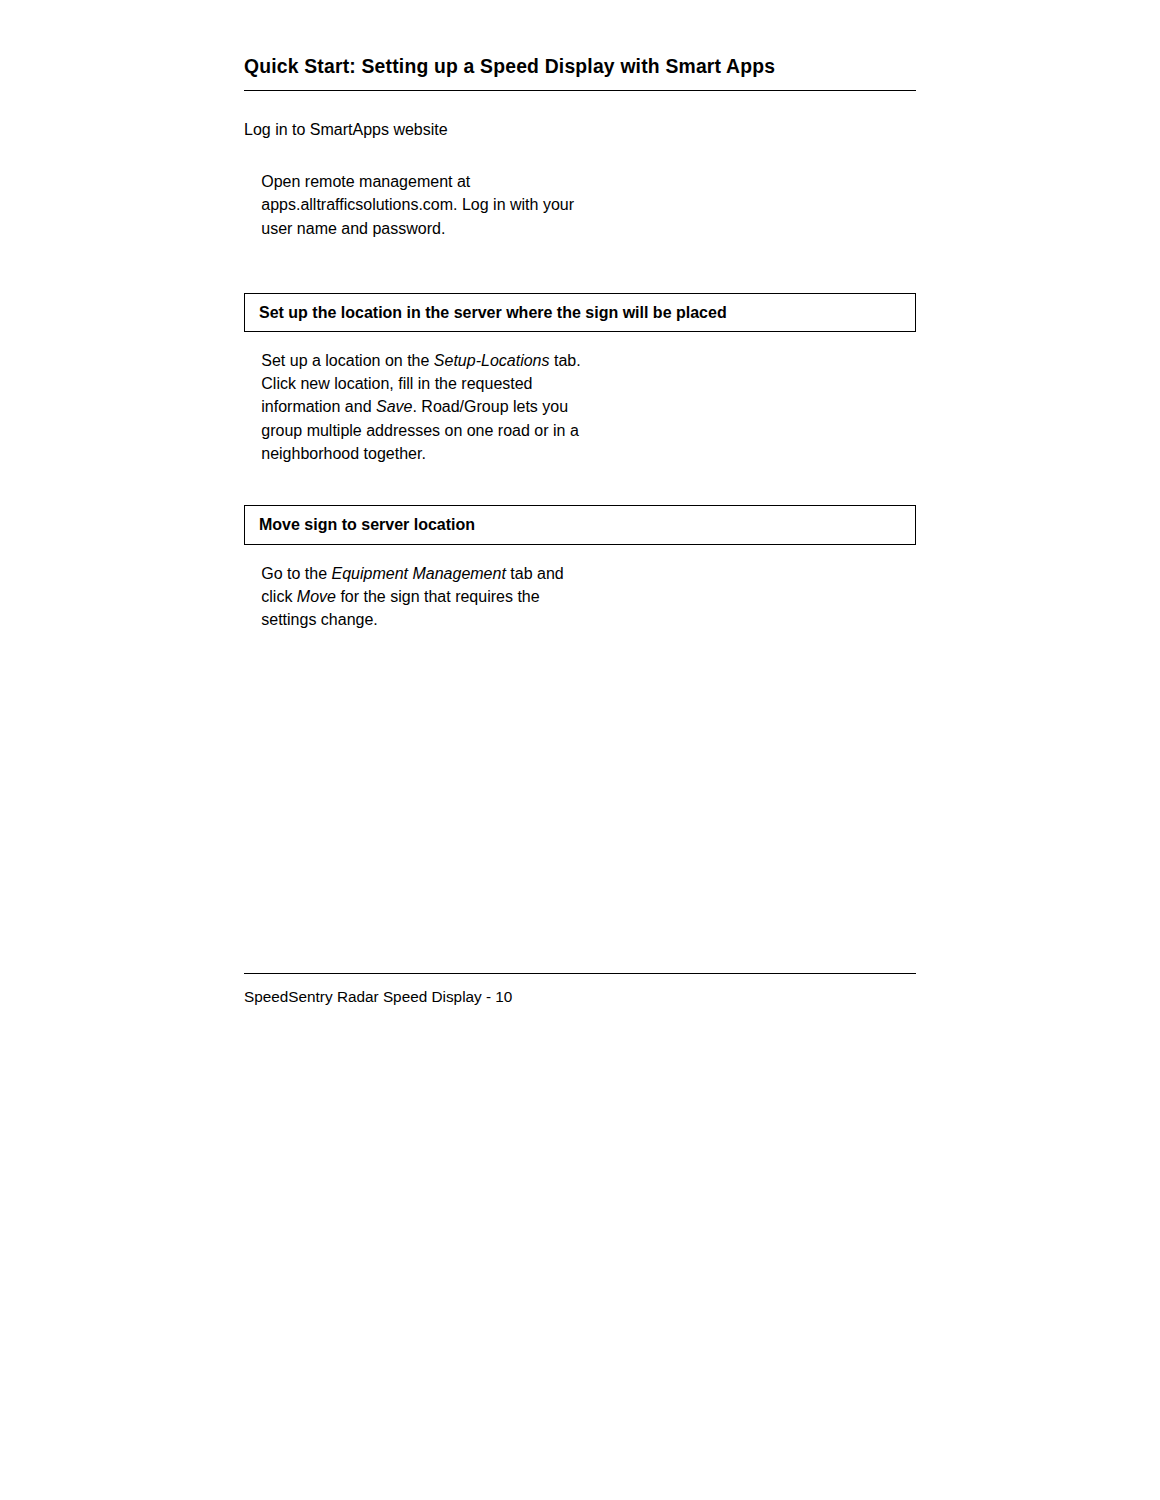Quick Start: Setting up a Speed Display with Smart Apps
Log in to SmartApps website
Open remote management at apps.alltrafficsolutions.com. Log in with your user name and password.
Set up the location in the server where the sign will be placed
Set up a location on the Setup-Locations tab. Click new location, fill in the requested information and Save. Road/Group lets you group multiple addresses on one road or in a neighborhood together.
Move sign to server location
Go to the Equipment Management tab and click Move for the sign that requires the settings change.
SpeedSentry Radar Speed Display - 10